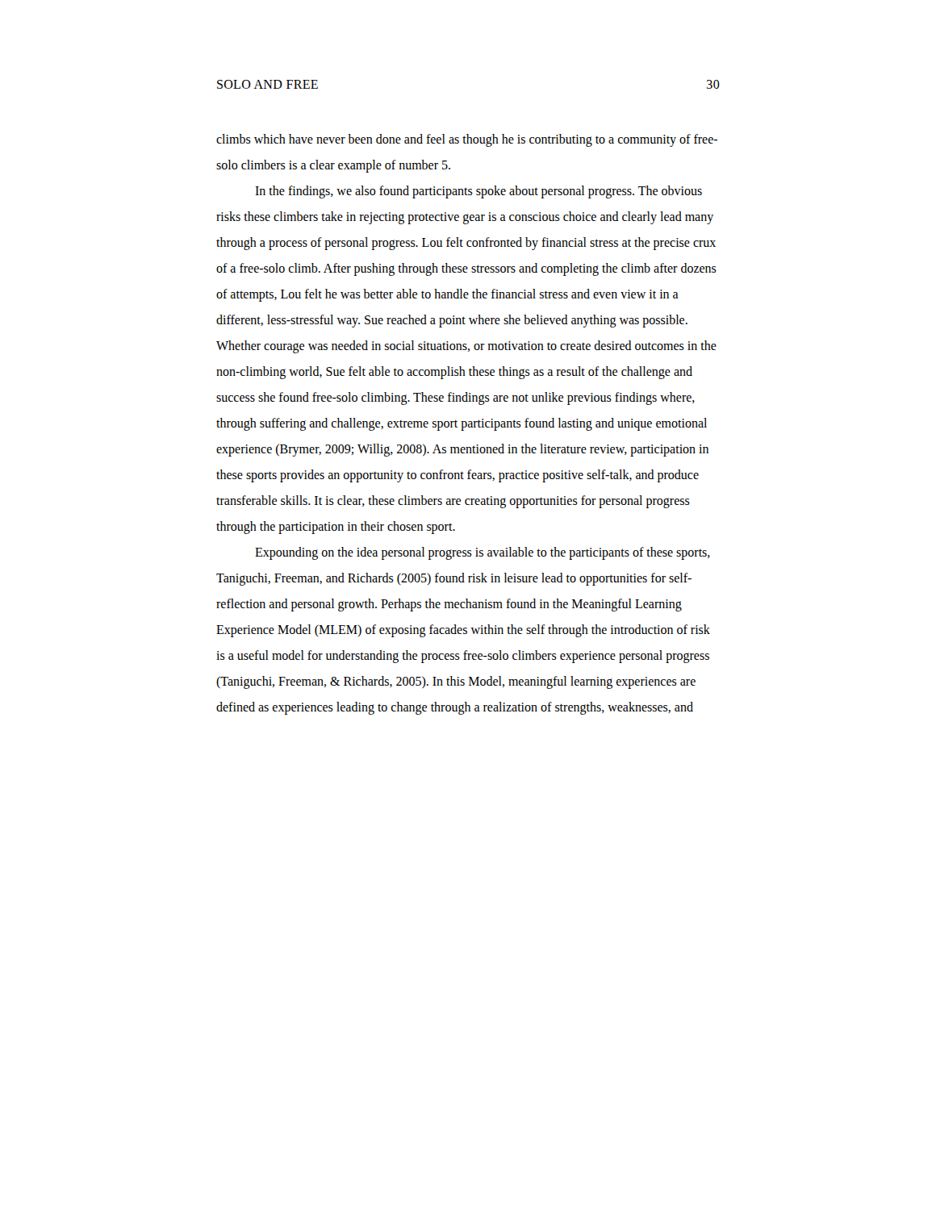SOLO AND FREE 30
climbs which have never been done and feel as though he is contributing to a community of free-solo climbers is a clear example of number 5.
In the findings, we also found participants spoke about personal progress. The obvious risks these climbers take in rejecting protective gear is a conscious choice and clearly lead many through a process of personal progress. Lou felt confronted by financial stress at the precise crux of a free-solo climb. After pushing through these stressors and completing the climb after dozens of attempts, Lou felt he was better able to handle the financial stress and even view it in a different, less-stressful way. Sue reached a point where she believed anything was possible. Whether courage was needed in social situations, or motivation to create desired outcomes in the non-climbing world, Sue felt able to accomplish these things as a result of the challenge and success she found free-solo climbing. These findings are not unlike previous findings where, through suffering and challenge, extreme sport participants found lasting and unique emotional experience (Brymer, 2009; Willig, 2008). As mentioned in the literature review, participation in these sports provides an opportunity to confront fears, practice positive self-talk, and produce transferable skills. It is clear, these climbers are creating opportunities for personal progress through the participation in their chosen sport.
Expounding on the idea personal progress is available to the participants of these sports, Taniguchi, Freeman, and Richards (2005) found risk in leisure lead to opportunities for self-reflection and personal growth. Perhaps the mechanism found in the Meaningful Learning Experience Model (MLEM) of exposing facades within the self through the introduction of risk is a useful model for understanding the process free-solo climbers experience personal progress (Taniguchi, Freeman, & Richards, 2005). In this Model, meaningful learning experiences are defined as experiences leading to change through a realization of strengths, weaknesses, and